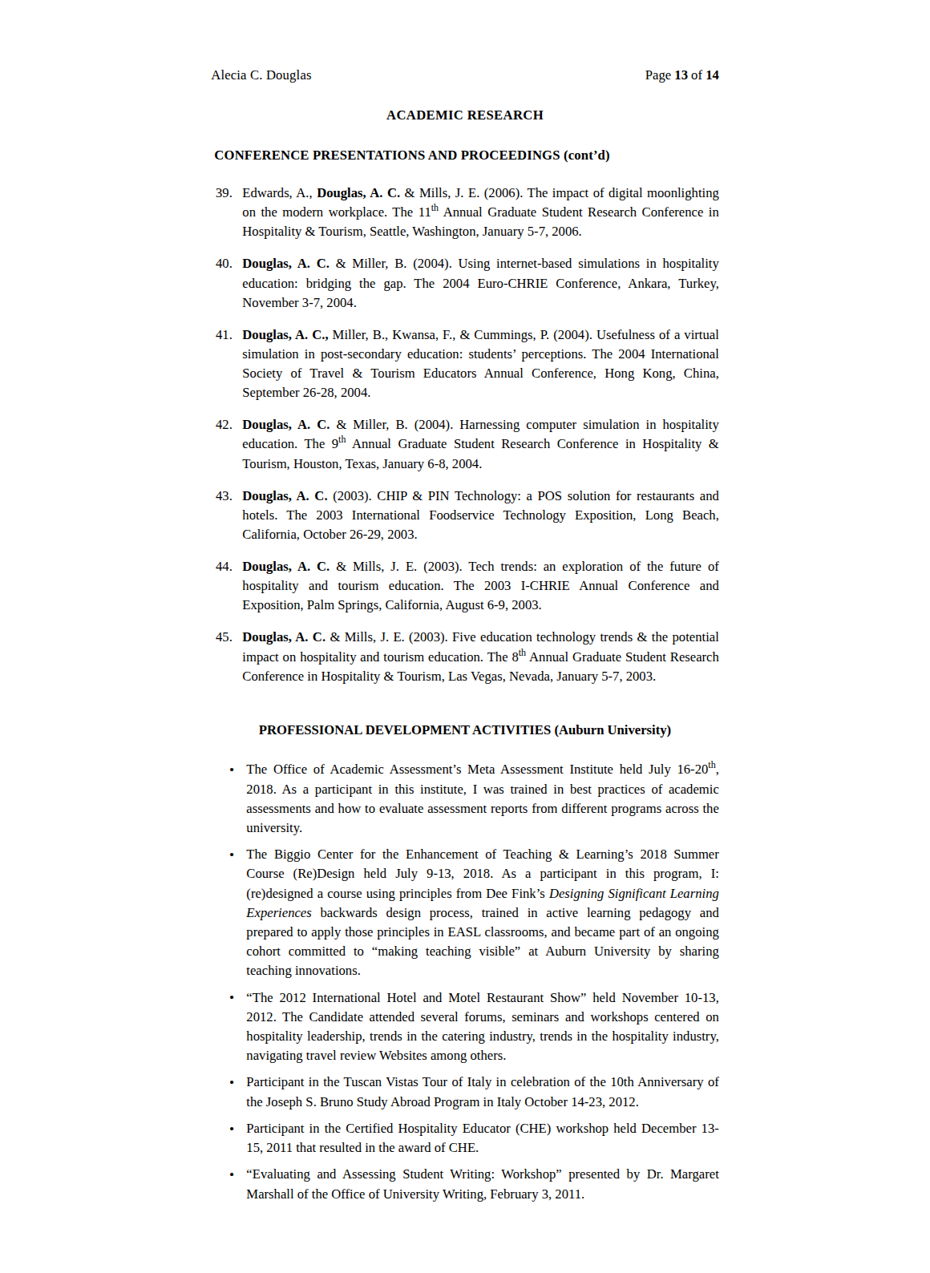Alecia C. Douglas Page 13 of 14
ACADEMIC RESEARCH
CONFERENCE PRESENTATIONS AND PROCEEDINGS (cont’d)
Edwards, A., Douglas, A. C. & Mills, J. E. (2006). The impact of digital moonlighting on the modern workplace. The 11th Annual Graduate Student Research Conference in Hospitality & Tourism, Seattle, Washington, January 5-7, 2006.
Douglas, A. C. & Miller, B. (2004). Using internet-based simulations in hospitality education: bridging the gap. The 2004 Euro-CHRIE Conference, Ankara, Turkey, November 3-7, 2004.
Douglas, A. C., Miller, B., Kwansa, F., & Cummings, P. (2004). Usefulness of a virtual simulation in post-secondary education: students’ perceptions. The 2004 International Society of Travel & Tourism Educators Annual Conference, Hong Kong, China, September 26-28, 2004.
Douglas, A. C. & Miller, B. (2004). Harnessing computer simulation in hospitality education. The 9th Annual Graduate Student Research Conference in Hospitality & Tourism, Houston, Texas, January 6-8, 2004.
Douglas, A. C. (2003). CHIP & PIN Technology: a POS solution for restaurants and hotels. The 2003 International Foodservice Technology Exposition, Long Beach, California, October 26-29, 2003.
Douglas, A. C. & Mills, J. E. (2003). Tech trends: an exploration of the future of hospitality and tourism education. The 2003 I-CHRIE Annual Conference and Exposition, Palm Springs, California, August 6-9, 2003.
Douglas, A. C. & Mills, J. E. (2003). Five education technology trends & the potential impact on hospitality and tourism education. The 8th Annual Graduate Student Research Conference in Hospitality & Tourism, Las Vegas, Nevada, January 5-7, 2003.
PROFESSIONAL DEVELOPMENT ACTIVITIES (Auburn University)
The Office of Academic Assessment’s Meta Assessment Institute held July 16-20th, 2018. As a participant in this institute, I was trained in best practices of academic assessments and how to evaluate assessment reports from different programs across the university.
The Biggio Center for the Enhancement of Teaching & Learning’s 2018 Summer Course (Re)Design held July 9-13, 2018. As a participant in this program, I: (re)designed a course using principles from Dee Fink’s Designing Significant Learning Experiences backwards design process, trained in active learning pedagogy and prepared to apply those principles in EASL classrooms, and became part of an ongoing cohort committed to “making teaching visible” at Auburn University by sharing teaching innovations.
“The 2012 International Hotel and Motel Restaurant Show” held November 10-13, 2012. The Candidate attended several forums, seminars and workshops centered on hospitality leadership, trends in the catering industry, trends in the hospitality industry, navigating travel review Websites among others.
Participant in the Tuscan Vistas Tour of Italy in celebration of the 10th Anniversary of the Joseph S. Bruno Study Abroad Program in Italy October 14-23, 2012.
Participant in the Certified Hospitality Educator (CHE) workshop held December 13-15, 2011 that resulted in the award of CHE.
“Evaluating and Assessing Student Writing: Workshop” presented by Dr. Margaret Marshall of the Office of University Writing, February 3, 2011.